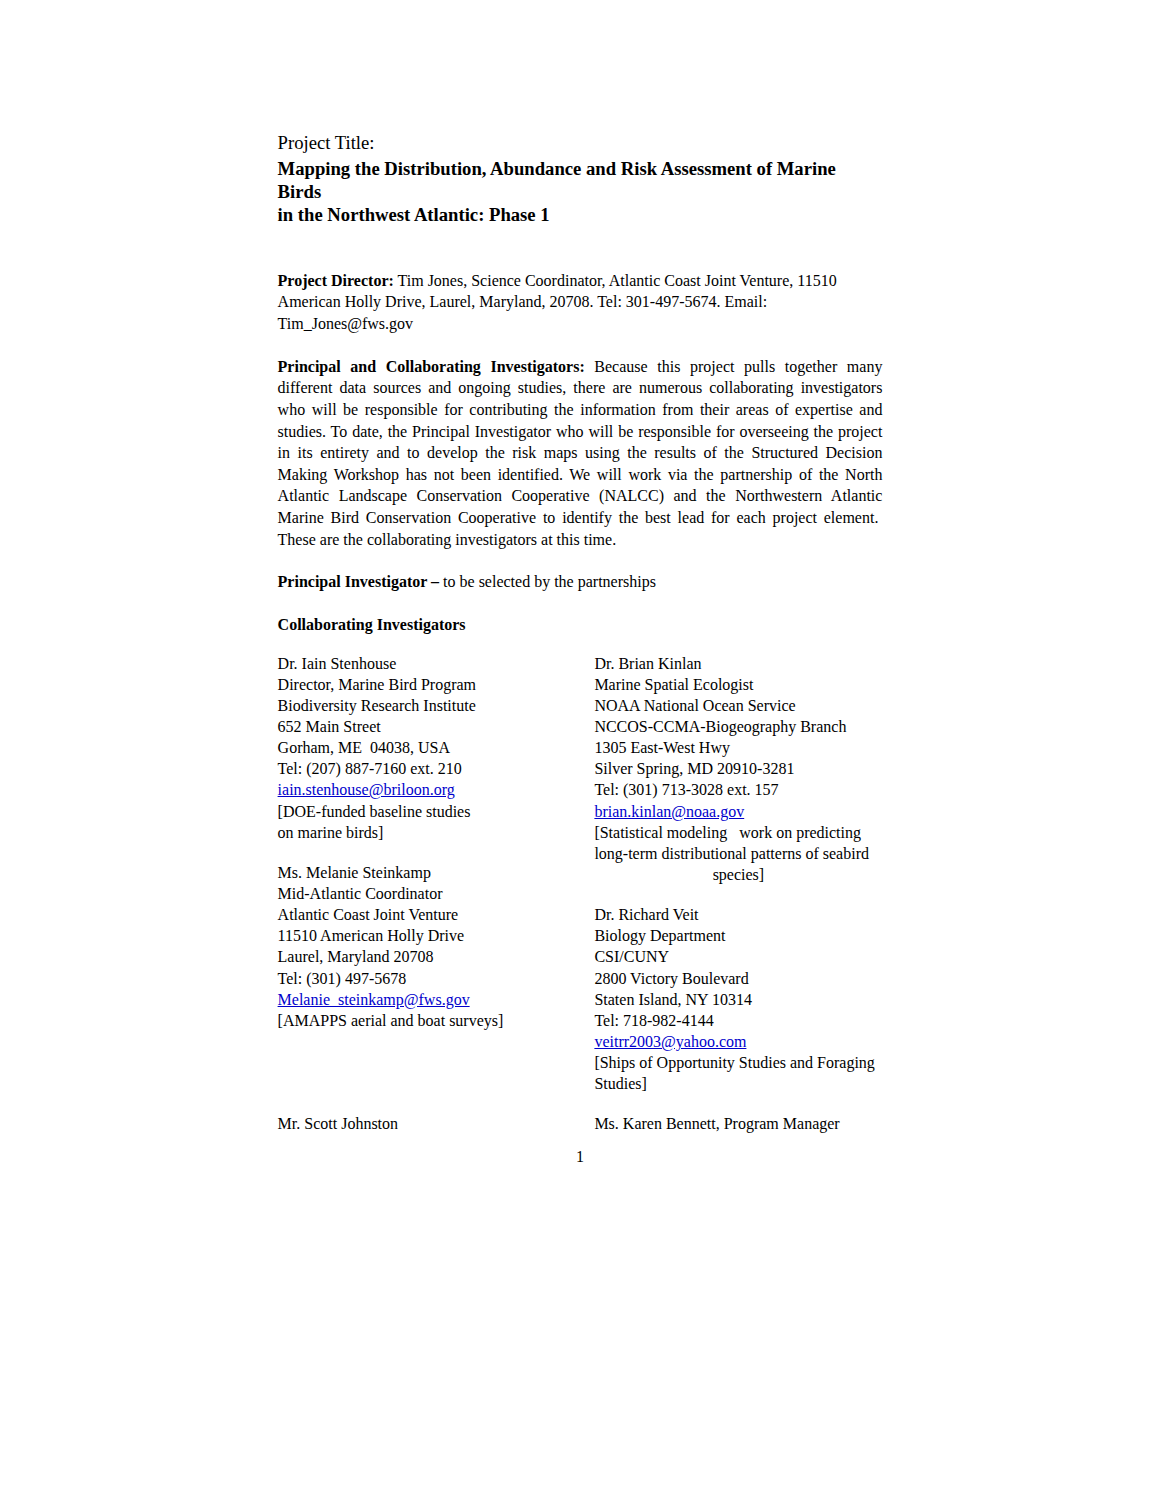Project Title:
Mapping the Distribution, Abundance and Risk Assessment of Marine Birds
in the Northwest Atlantic: Phase 1
Project Director: Tim Jones, Science Coordinator, Atlantic Coast Joint Venture, 11510 American Holly Drive, Laurel, Maryland, 20708. Tel: 301-497-5674. Email: Tim_Jones@fws.gov
Principal and Collaborating Investigators: Because this project pulls together many different data sources and ongoing studies, there are numerous collaborating investigators who will be responsible for contributing the information from their areas of expertise and studies. To date, the Principal Investigator who will be responsible for overseeing the project in its entirety and to develop the risk maps using the results of the Structured Decision Making Workshop has not been identified. We will work via the partnership of the North Atlantic Landscape Conservation Cooperative (NALCC) and the Northwestern Atlantic Marine Bird Conservation Cooperative to identify the best lead for each project element. These are the collaborating investigators at this time.
Principal Investigator – to be selected by the partnerships
Collaborating Investigators
| Dr. Iain Stenhouse Director, Marine Bird Program Biodiversity Research Institute 652 Main Street Gorham, ME 04038, USA Tel: (207) 887-7160 ext. 210 iain.stenhouse@briloon.org [DOE-funded baseline studies on marine birds] Ms. Melanie Steinkamp Mid-Atlantic Coordinator Atlantic Coast Joint Venture 11510 American Holly Drive Laurel, Maryland 20708 Tel: (301) 497-5678 Melanie_steinkamp@fws.gov [AMAPPS aerial and boat surveys] | Dr. Brian Kinlan Marine Spatial Ecologist NOAA National Ocean Service NCCOS-CCMA-Biogeography Branch 1305 East-West Hwy Silver Spring, MD 20910-3281 Tel: (301) 713-3028 ext. 157 brian.kinlan@noaa.gov [Statistical modeling work on predicting long-term distributional patterns of seabird species] Dr. Richard Veit Biology Department CSI/CUNY 2800 Victory Boulevard Staten Island, NY 10314 Tel: 718-982-4144 veitrr2003@yahoo.com [Ships of Opportunity Studies and Foraging Studies] |
| Mr. Scott Johnston | Ms. Karen Bennett, Program Manager |
1